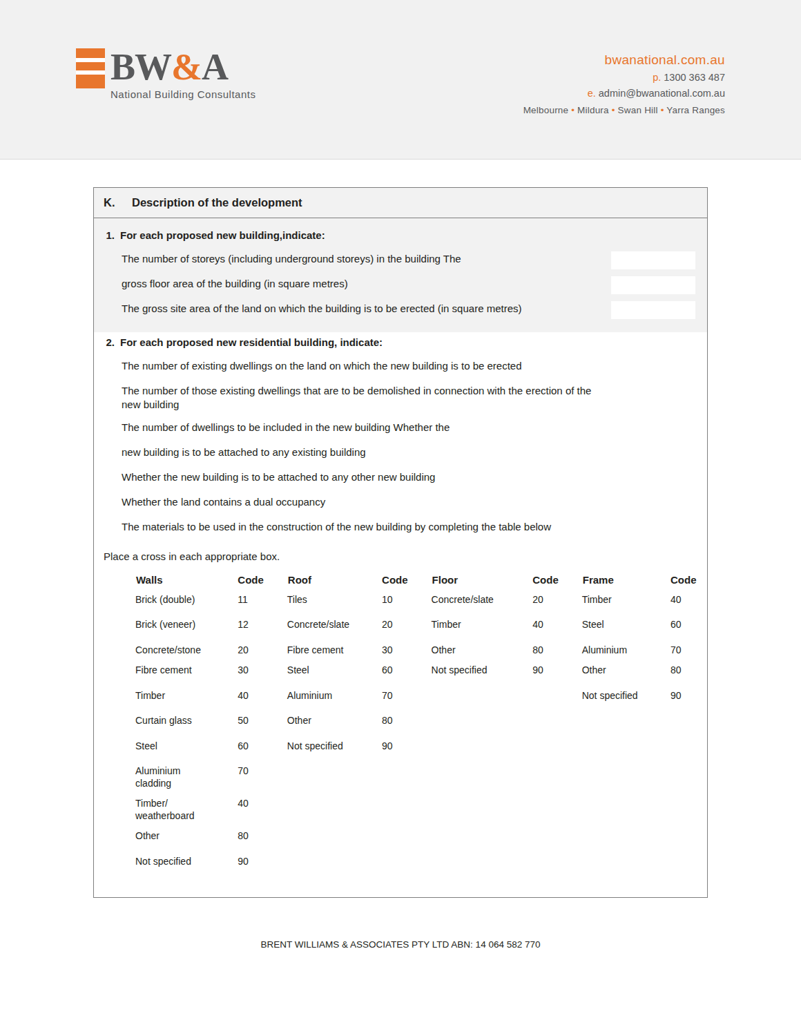BW&A
National Building Consultants
bwanational.com.au
p. 1300 363 487
e. admin@bwanational.com.au
Melbourne • Mildura • Swan Hill • Yarra Ranges
K. Description of the development
1. For each proposed new building,indicate:
| The number of storeys (including underground storeys) in the building The | |
| gross floor area of the building (in square metres) | |
| The gross site area of the land on which the building is to be erected (in square metres) | |
2. For each proposed new residential building, indicate:
| The number of existing dwellings on the land on which the new building is to be erected | |
| The number of those existing dwellings that are to be demolished in connection with the erection of the new building | |
| The number of dwellings to be included in the new building Whether the | |
| new building is to be attached to any existing building | |
| Whether the new building is to be attached to any other new building | |
| Whether the land contains a dual occupancy | |
| The materials to be used in the construction of the new building by completing the table below | |
Place a cross in each appropriate box.
| Walls | | Code | | Roof | | Code | | Floor | | Code | | Frame | | Code |
| --- | --- | --- | --- | --- | --- | --- | --- | --- | --- | --- | --- | --- | --- | --- |
| Brick (double) | | 11 | | Tiles | | 10 | | Concrete/slate | | 20 | | Timber | | 40 |
| Brick (veneer) | | 12 | | Concrete/slate | | 20 | | Timber | | 40 | | Steel | | 60 |
| Concrete/stone | | 20 | | Fibre cement | | 30 | | Other | | 80 | | Aluminium | | 70 |
| Fibre cement | | 30 | | Steel | | 60 | | Not specified | | 90 | | Other | | 80 |
| Timber | | 40 | | Aluminium | | 70 | | | | | | Not specified | | 90 |
| Curtain glass | | 50 | | Other | | 80 | | | | | | | | |
| Steel | | 60 | | Not specified | | 90 | | | | | | | | |
| Aluminium cladding | | 70 | | | | | | | | | | | | |
| Timber/ weatherboard | | 40 | | | | | | | | | | | | |
| Other | | 80 | | | | | | | | | | | | |
| Not specified | | 90 | | | | | | | | | | | | |
BRENT WILLIAMS & ASSOCIATES PTY LTD ABN: 14 064 582 770